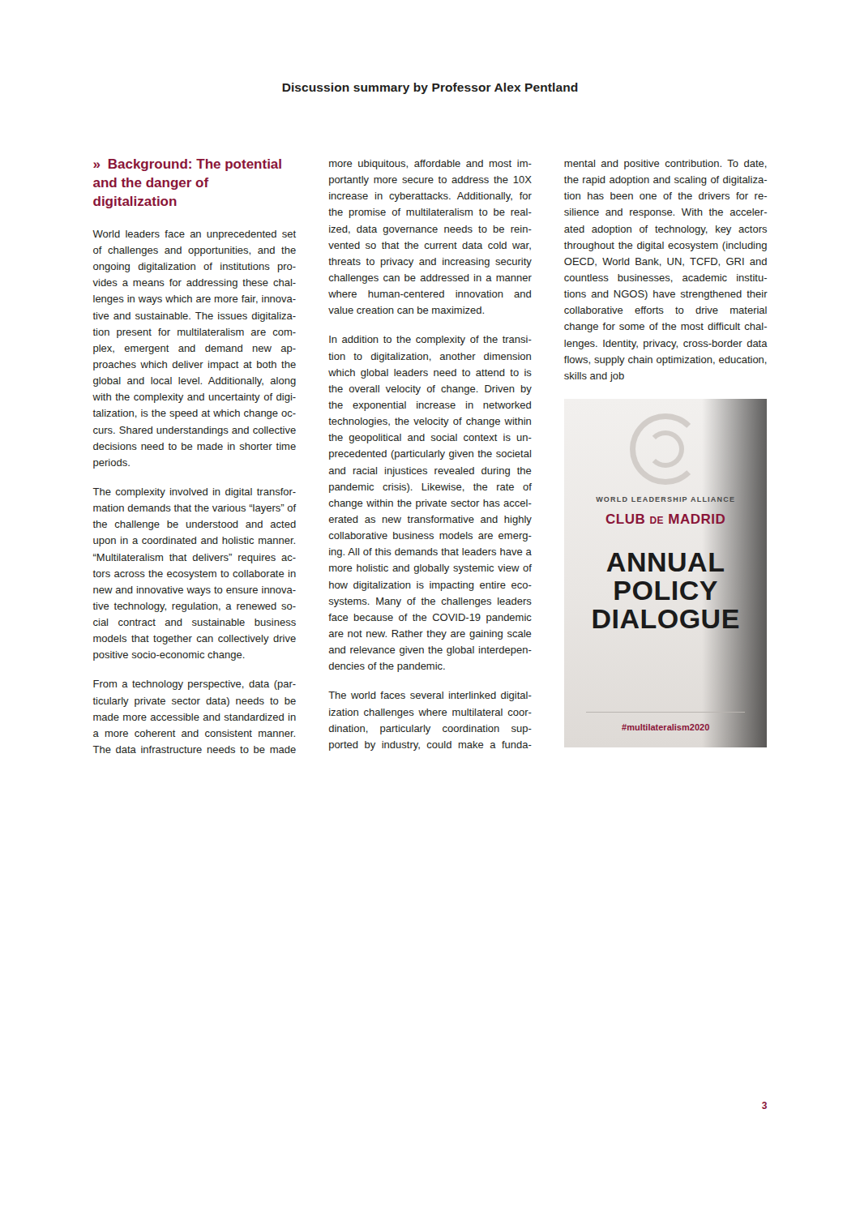Discussion summary by Professor Alex Pentland
» Background: The potential and the danger of digitalization
World leaders face an unprecedented set of challenges and opportunities, and the ongoing digitalization of institutions provides a means for addressing these challenges in ways which are more fair, innovative and sustainable. The issues digitalization present for multilateralism are complex, emergent and demand new approaches which deliver impact at both the global and local level. Additionally, along with the complexity and uncertainty of digitalization, is the speed at which change occurs. Shared understandings and collective decisions need to be made in shorter time periods.
The complexity involved in digital transformation demands that the various “layers” of the challenge be understood and acted upon in a coordinated and holistic manner. “Multilateralism that delivers” requires actors across the ecosystem to collaborate in new and innovative ways to ensure innovative technology, regulation, a renewed social contract and sustainable business models that together can collectively drive positive socio-economic change.
From a technology perspective, data (particularly private sector data) needs to be made more accessible and standardized in a more coherent and consistent manner. The data infrastructure needs to be made more ubiquitous, affordable and most importantly more secure to address the 10X increase in cyberattacks. Additionally, for the promise of multilateralism to be realized, data governance needs to be reinvented so that the current data cold war, threats to privacy and increasing security challenges can be addressed in a manner where human-centered innovation and value creation can be maximized.
In addition to the complexity of the transition to digitalization, another dimension which global leaders need to attend to is the overall velocity of change. Driven by the exponential increase in networked technologies, the velocity of change within the geopolitical and social context is unprecedented (particularly given the societal and racial injustices revealed during the pandemic crisis). Likewise, the rate of change within the private sector has accelerated as new transformative and highly collaborative business models are emerging. All of this demands that leaders have a more holistic and globally systemic view of how digitalization is impacting entire ecosystems. Many of the challenges leaders face because of the COVID-19 pandemic are not new. Rather they are gaining scale and relevance given the global interdependencies of the pandemic.
The world faces several interlinked digitalization challenges where multilateral coordination, particularly coordination supported by industry, could make a fundamental and positive contribution. To date, the rapid adoption and scaling of digitalization has been one of the drivers for resilience and response. With the accelerated adoption of technology, key actors throughout the digital ecosystem (including OECD, World Bank, UN, TCFD, GRI and countless businesses, academic institutions and NGOS) have strengthened their collaborative efforts to drive material change for some of the most difficult challenges. Identity, privacy, cross-border data flows, supply chain optimization, education, skills and job
World Leadership Alliance
CLUB DE MADRID
ANNUAL POLICY DIALOGUE
#multilateralism2020
3